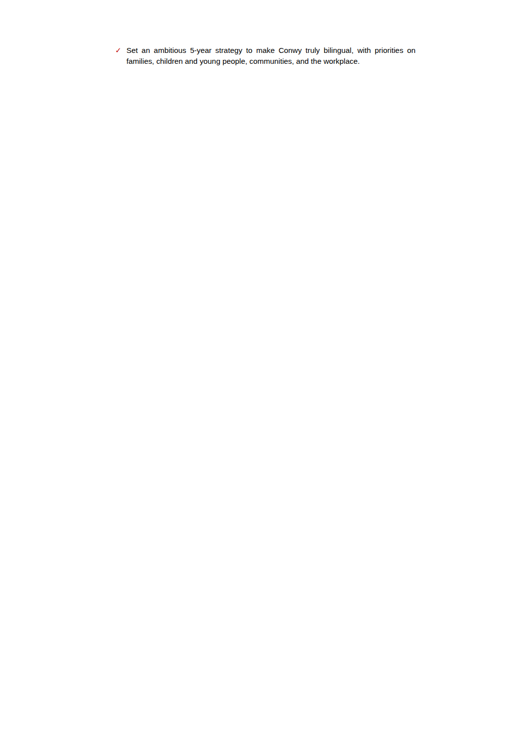Set an ambitious 5-year strategy to make Conwy truly bilingual, with priorities on families, children and young people, communities, and the workplace.